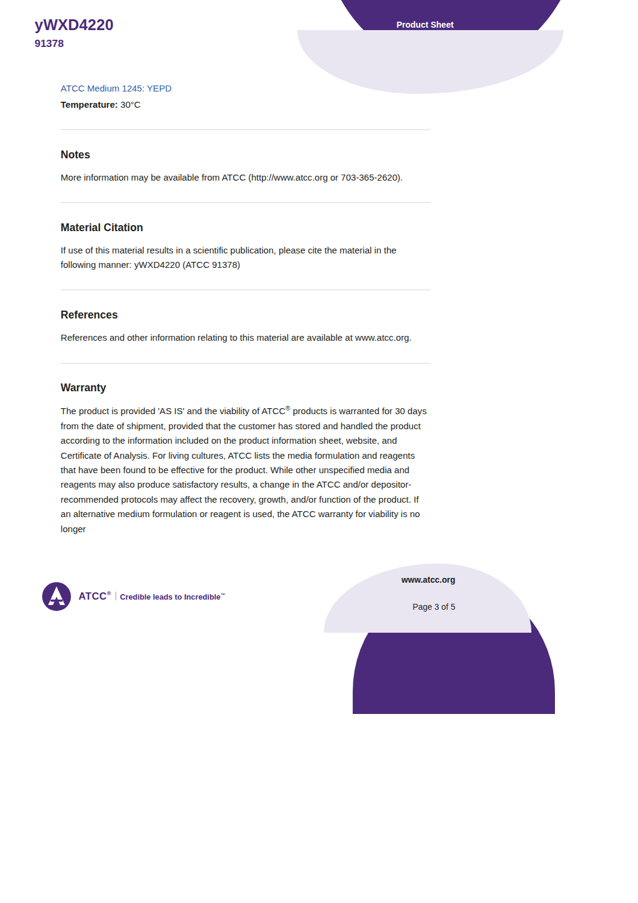yWXD4220
91378
Product Sheet
ATCC Medium 1245: YEPD
Temperature: 30°C
Notes
More information may be available from ATCC (http://www.atcc.org or 703-365-2620).
Material Citation
If use of this material results in a scientific publication, please cite the material in the following manner: yWXD4220 (ATCC 91378)
References
References and other information relating to this material are available at www.atcc.org.
Warranty
The product is provided 'AS IS' and the viability of ATCC® products is warranted for 30 days from the date of shipment, provided that the customer has stored and handled the product according to the information included on the product information sheet, website, and Certificate of Analysis. For living cultures, ATCC lists the media formulation and reagents that have been found to be effective for the product. While other unspecified media and reagents may also produce satisfactory results, a change in the ATCC and/or depositor-recommended protocols may affect the recovery, growth, and/or function of the product. If an alternative medium formulation or reagent is used, the ATCC warranty for viability is no longer
ATCC® Credible leads to Incredible™
www.atcc.org
Page 3 of 5